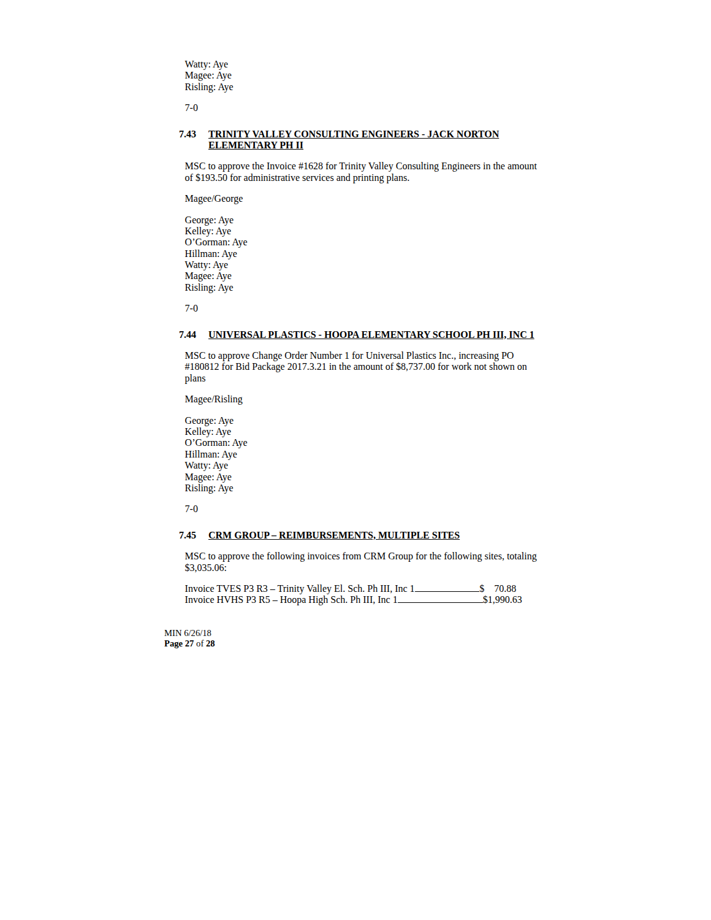Watty: Aye
Magee: Aye
Risling: Aye
7-0
7.43
Trinity Valley Consulting Engineers - Jack Norton Elementary PH II
MSC to approve the Invoice #1628 for Trinity Valley Consulting Engineers in the amount of $193.50 for administrative services and printing plans.
Magee/George
George: Aye
Kelley: Aye
O’Gorman: Aye
Hillman: Aye
Watty: Aye
Magee: Aye
Risling: Aye
7-0
7.44
Universal Plastics - Hoopa Elementary School PH III, Inc 1
MSC to approve Change Order Number 1 for Universal Plastics Inc., increasing PO #180812 for Bid Package 2017.3.21 in the amount of $8,737.00 for work not shown on plans
Magee/Risling
George: Aye
Kelley: Aye
O’Gorman: Aye
Hillman: Aye
Watty: Aye
Magee: Aye
Risling: Aye
7-0
7.45
CRM Group – Reimbursements, Multiple Sites
MSC to approve the following invoices from CRM Group for the following sites, totaling $3,035.06:
Invoice TVES P3 R3 – Trinity Valley El. Sch. Ph III, Inc 1 $ 70.88
Invoice HVHS P3 R5 – Hoopa High Sch. Ph III, Inc 1 $1,990.63
MIN 6/26/18
Page 27 of 28